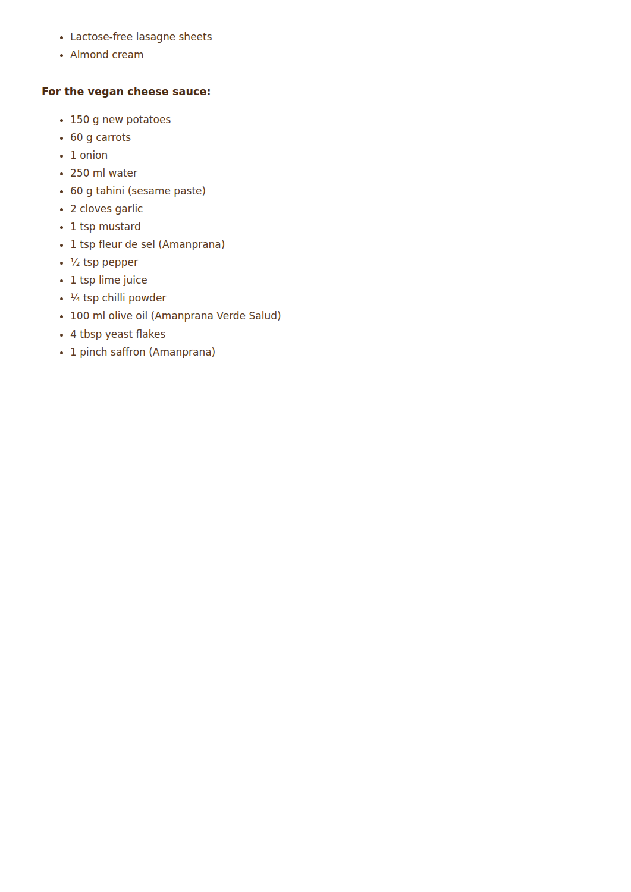Lactose-free lasagne sheets
Almond cream
For the vegan cheese sauce:
150 g new potatoes
60 g carrots
1 onion
250 ml water
60 g tahini (sesame paste)
2 cloves garlic
1 tsp mustard
1 tsp fleur de sel (Amanprana)
½ tsp pepper
1 tsp lime juice
¼ tsp chilli powder
100 ml olive oil (Amanprana Verde Salud)
4 tbsp yeast flakes
1 pinch saffron (Amanprana)